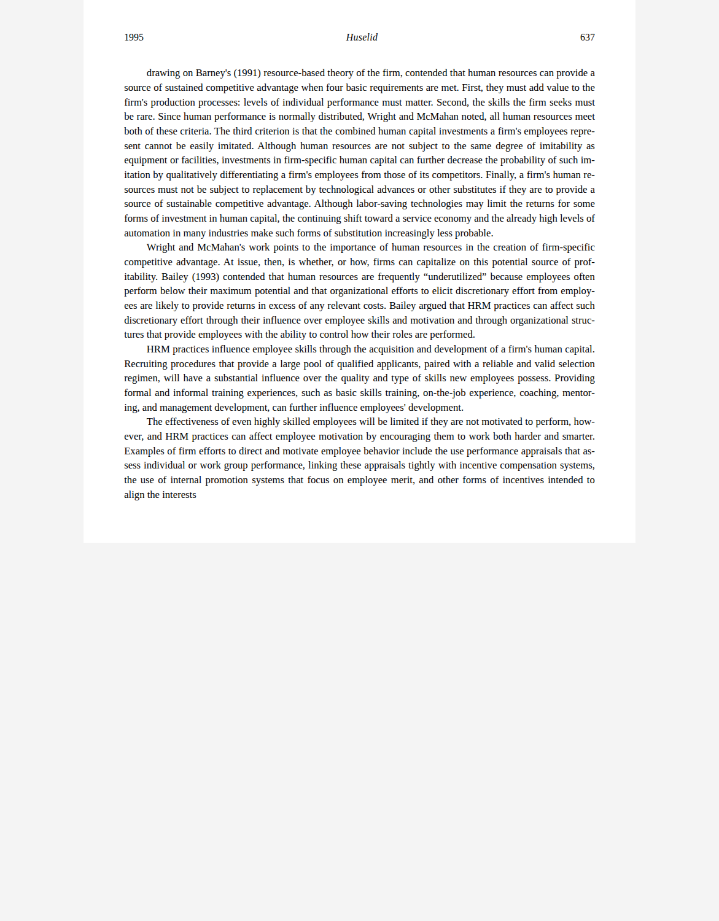1995 Huselid 637
drawing on Barney's (1991) resource-based theory of the firm, contended that human resources can provide a source of sustained competitive advantage when four basic requirements are met. First, they must add value to the firm's production processes: levels of individual performance must matter. Second, the skills the firm seeks must be rare. Since human performance is normally distributed, Wright and McMahan noted, all human resources meet both of these criteria. The third criterion is that the combined human capital investments a firm's employees represent cannot be easily imitated. Although human resources are not subject to the same degree of imitability as equipment or facilities, investments in firm-specific human capital can further decrease the probability of such imitation by qualitatively differentiating a firm's employees from those of its competitors. Finally, a firm's human resources must not be subject to replacement by technological advances or other substitutes if they are to provide a source of sustainable competitive advantage. Although labor-saving technologies may limit the returns for some forms of investment in human capital, the continuing shift toward a service economy and the already high levels of automation in many industries make such forms of substitution increasingly less probable.
Wright and McMahan's work points to the importance of human resources in the creation of firm-specific competitive advantage. At issue, then, is whether, or how, firms can capitalize on this potential source of profitability. Bailey (1993) contended that human resources are frequently “underutilized” because employees often perform below their maximum potential and that organizational efforts to elicit discretionary effort from employees are likely to provide returns in excess of any relevant costs. Bailey argued that HRM practices can affect such discretionary effort through their influence over employee skills and motivation and through organizational structures that provide employees with the ability to control how their roles are performed.
HRM practices influence employee skills through the acquisition and development of a firm's human capital. Recruiting procedures that provide a large pool of qualified applicants, paired with a reliable and valid selection regimen, will have a substantial influence over the quality and type of skills new employees possess. Providing formal and informal training experiences, such as basic skills training, on-the-job experience, coaching, mentoring, and management development, can further influence employees' development.
The effectiveness of even highly skilled employees will be limited if they are not motivated to perform, however, and HRM practices can affect employee motivation by encouraging them to work both harder and smarter. Examples of firm efforts to direct and motivate employee behavior include the use performance appraisals that assess individual or work group performance, linking these appraisals tightly with incentive compensation systems, the use of internal promotion systems that focus on employee merit, and other forms of incentives intended to align the interests